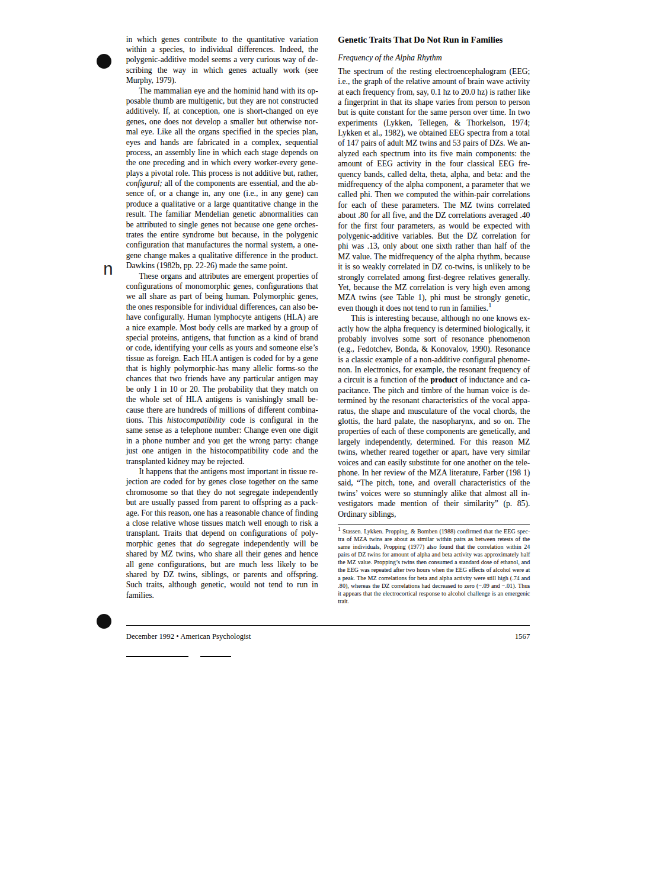n
in which genes contribute to the quantitative variation within a species, to individual differences. Indeed, the polygenic-additive model seems a very curious way of describing the way in which genes actually work (see Murphy, 1979).
The mammalian eye and the hominid hand with its opposable thumb are multigenic, but they are not constructed additively. If, at conception, one is short-changed on eye genes, one does not develop a smaller but otherwise normal eye. Like all the organs specified in the species plan, eyes and hands are fabricated in a complex, sequential process, an assembly line in which each stage depends on the one preceding and in which every worker-every gene-plays a pivotal role. This process is not additive but, rather, configural; all of the components are essential, and the absence of, or a change in, any one (i.e., in any gene) can produce a qualitative or a large quantitative change in the result. The familiar Mendelian genetic abnormalities can be attributed to single genes not because one gene orchestrates the entire syndrome but because, in the polygenic configuration that manufactures the normal system, a one-gene change makes a qualitative difference in the product. Dawkins (1982b, pp. 22-26) made the same point.
These organs and attributes are emergent properties of configurations of monomorphic genes, configurations that we all share as part of being human. Polymorphic genes, the ones responsible for individual differences, can also behave configurally. Human lymphocyte antigens (HLA) are a nice example. Most body cells are marked by a group of special proteins, antigens, that function as a kind of brand or code, identifying your cells as yours and someone else’s tissue as foreign. Each HLA antigen is coded for by a gene that is highly polymorphic-has many allelic forms-so the chances that two friends have any particular antigen may be only 1 in 10 or 20. The probability that they match on the whole set of HLA antigens is vanishingly small because there are hundreds of millions of different combinations. This histocompatibility code is configural in the same sense as a telephone number: Change even one digit in a phone number and you get the wrong party: change just one antigen in the histocompatibility code and the transplanted kidney may be rejected.
It happens that the antigens most important in tissue rejection are coded for by genes close together on the same chromosome so that they do not segregate independently but are usually passed from parent to offspring as a package. For this reason, one has a reasonable chance of finding a close relative whose tissues match well enough to risk a transplant. Traits that depend on configurations of polymorphic genes that do segregate independently will be shared by MZ twins, who share all their genes and hence all gene configurations, but are much less likely to be shared by DZ twins, siblings, or parents and offspring. Such traits, although genetic, would not tend to run in families.
Genetic Traits That Do Not Run in Families
Frequency of the Alpha Rhythm
The spectrum of the resting electroencephalogram (EEG; i.e., the graph of the relative amount of brain wave activity at each frequency from, say, 0.1 hz to 20.0 hz) is rather like a fingerprint in that its shape varies from person to person but is quite constant for the same person over time. In two experiments (Lykken, Tellegen, & Thorkelson, 1974; Lykken et al., 1982), we obtained EEG spectra from a total of 147 pairs of adult MZ twins and 53 pairs of DZs. We analyzed each spectrum into its five main components: the amount of EEG activity in the four classical EEG frequency bands, called delta, theta, alpha, and beta: and the midfrequency of the alpha component, a parameter that we called phi. Then we computed the within-pair correlations for each of these parameters. The MZ twins correlated about .80 for all five, and the DZ correlations averaged .40 for the first four parameters, as would be expected with polygenic-additive variables. But the DZ correlation for phi was .13, only about one sixth rather than half of the MZ value. The midfrequency of the alpha rhythm, because it is so weakly correlated in DZ co-twins, is unlikely to be strongly correlated among first-degree relatives generally. Yet, because the MZ correlation is very high even among MZA twins (see Table 1), phi must be strongly genetic, even though it does not tend to run in families.1
This is interesting because, although no one knows exactly how the alpha frequency is determined biologically, it probably involves some sort of resonance phenomenon (e.g., Fedotchev, Bonda, & Konovalov, 1990). Resonance is a classic example of a non-additive configural phenomenon. In electronics, for example, the resonant frequency of a circuit is a function of the product of inductance and capacitance. The pitch and timbre of the human voice is determined by the resonant characteristics of the vocal apparatus, the shape and musculature of the vocal chords, the glottis, the hard palate, the nasopharynx, and so on. The properties of each of these components are genetically, and largely independently, determined. For this reason MZ twins, whether reared together or apart, have very similar voices and can easily substitute for one another on the telephone. In her review of the MZA literature, Farber (198 1) said, “The pitch, tone, and overall characteristics of the twins’ voices were so stunningly alike that almost all investigators made mention of their similarity” (p. 85). Ordinary siblings,
1 Stassen. Lykken. Propping, & Bomben (1988) confirmed that the EEG spectra of MZA twins are about as similar within pairs as between retests of the same individuals, Propping (1977) also found that the correlation within 24 pairs of DZ twins for amount of alpha and beta activity was approximately half the MZ value. Propping’s twins then consumed a standard dose of ethanol, and the EEG was repeated after two hours when the EEG effects of alcohol were at a peak. The MZ correlations for beta and alpha activity were still high (.74 and .80), whereas the DZ correlations had decreased to zero (−.09 and −.01). Thus it appears that the electrocortical response to alcohol challenge is an emergenic trait.
December 1992 • American Psychologist
1567